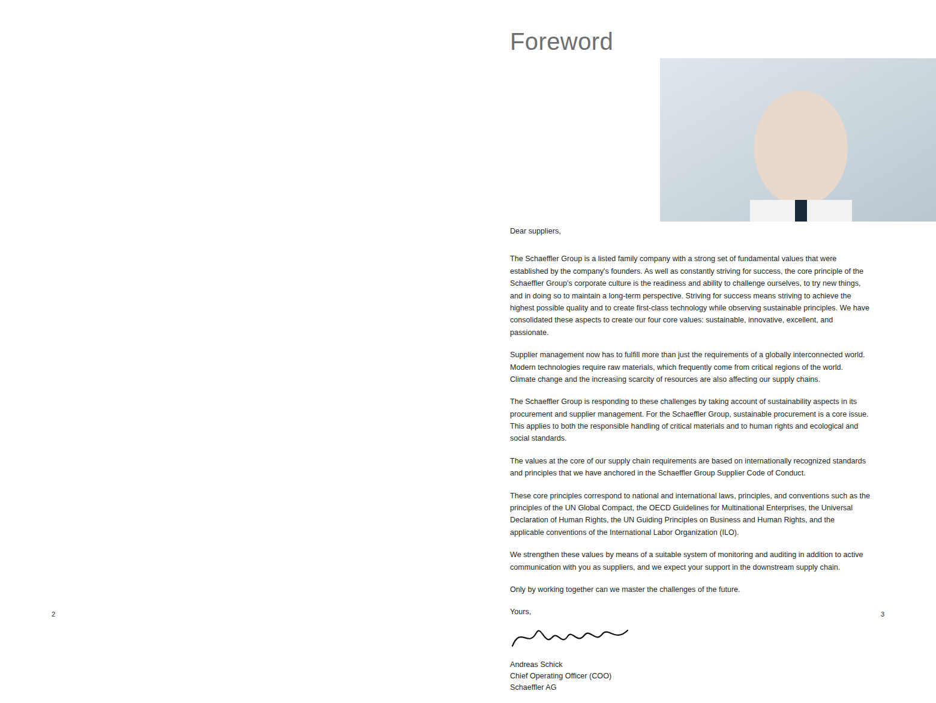2
Foreword
Dear suppliers,
The Schaeffler Group is a listed family company with a strong set of fundamental values that were established by the company's founders. As well as constantly striving for success, the core principle of the Schaeffler Group's corporate culture is the readiness and ability to challenge ourselves, to try new things, and in doing so to maintain a long-term perspective. Striving for success means striving to achieve the highest possible quality and to create first-class technology while observing sustainable principles. We have consolidated these aspects to create our four core values: sustainable, innovative, excellent, and passionate.
Supplier management now has to fulfill more than just the requirements of a globally interconnected world. Modern technologies require raw materials, which frequently come from critical regions of the world. Climate change and the increasing scarcity of resources are also affecting our supply chains.
The Schaeffler Group is responding to these challenges by taking account of sustainability aspects in its procurement and supplier management. For the Schaeffler Group, sustainable procurement is a core issue. This applies to both the responsible handling of critical materials and to human rights and ecological and social standards.
The values at the core of our supply chain requirements are based on internationally recognized standards and principles that we have anchored in the Schaeffler Group Supplier Code of Conduct.
These core principles correspond to national and international laws, principles, and conventions such as the principles of the UN Global Compact, the OECD Guidelines for Multinational Enterprises, the Universal Declaration of Human Rights, the UN Guiding Principles on Business and Human Rights, and the applicable conventions of the International Labor Organization (ILO).
We strengthen these values by means of a suitable system of monitoring and auditing in addition to active communication with you as suppliers, and we expect your support in the downstream supply chain.
Only by working together can we master the challenges of the future.
Yours,
Andreas Schick
Chief Operating Officer (COO)
Schaeffler AG
3